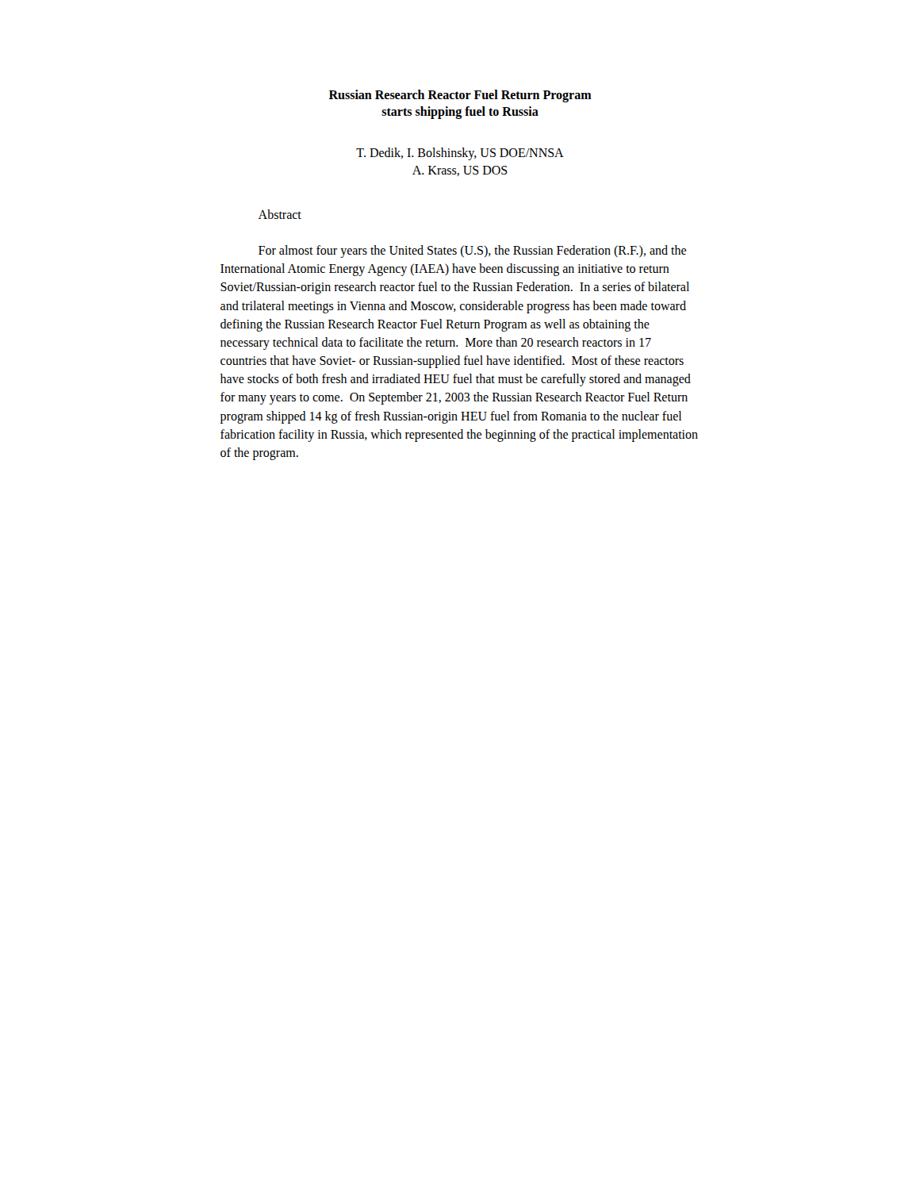Russian Research Reactor Fuel Return Program
starts shipping fuel to Russia
T. Dedik, I. Bolshinsky, US DOE/NNSA
A. Krass, US DOS
Abstract
For almost four years the United States (U.S), the Russian Federation (R.F.), and the International Atomic Energy Agency (IAEA) have been discussing an initiative to return Soviet/Russian-origin research reactor fuel to the Russian Federation. In a series of bilateral and trilateral meetings in Vienna and Moscow, considerable progress has been made toward defining the Russian Research Reactor Fuel Return Program as well as obtaining the necessary technical data to facilitate the return. More than 20 research reactors in 17 countries that have Soviet- or Russian-supplied fuel have identified. Most of these reactors have stocks of both fresh and irradiated HEU fuel that must be carefully stored and managed for many years to come. On September 21, 2003 the Russian Research Reactor Fuel Return program shipped 14 kg of fresh Russian-origin HEU fuel from Romania to the nuclear fuel fabrication facility in Russia, which represented the beginning of the practical implementation of the program.